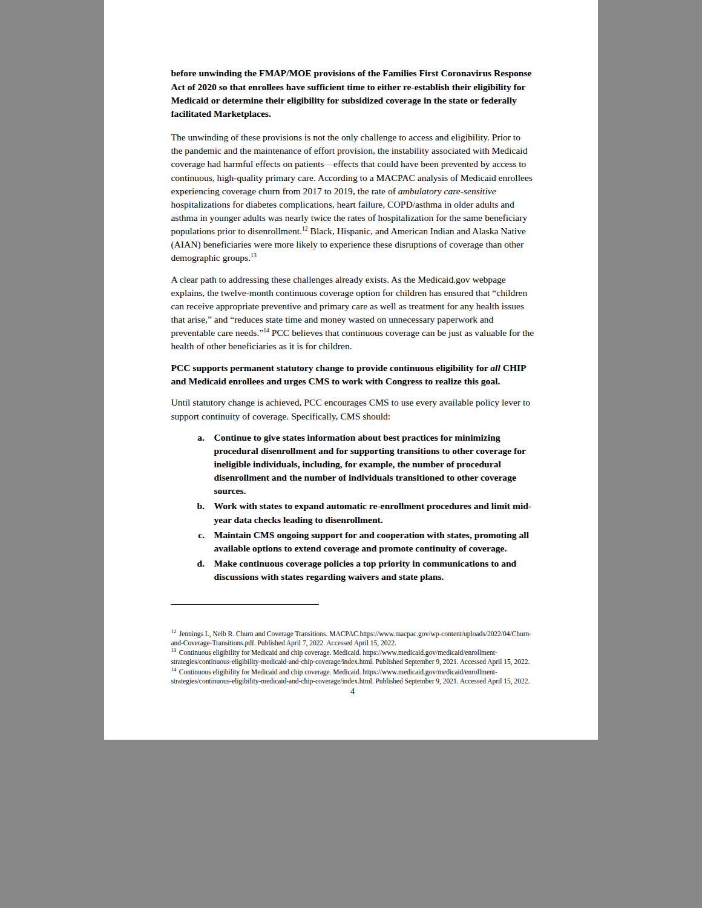before unwinding the FMAP/MOE provisions of the Families First Coronavirus Response Act of 2020 so that enrollees have sufficient time to either re-establish their eligibility for Medicaid or determine their eligibility for subsidized coverage in the state or federally facilitated Marketplaces.
The unwinding of these provisions is not the only challenge to access and eligibility. Prior to the pandemic and the maintenance of effort provision, the instability associated with Medicaid coverage had harmful effects on patients—effects that could have been prevented by access to continuous, high-quality primary care. According to a MACPAC analysis of Medicaid enrollees experiencing coverage churn from 2017 to 2019, the rate of ambulatory care-sensitive hospitalizations for diabetes complications, heart failure, COPD/asthma in older adults and asthma in younger adults was nearly twice the rates of hospitalization for the same beneficiary populations prior to disenrollment.12 Black, Hispanic, and American Indian and Alaska Native (AIAN) beneficiaries were more likely to experience these disruptions of coverage than other demographic groups.13
A clear path to addressing these challenges already exists. As the Medicaid.gov webpage explains, the twelve-month continuous coverage option for children has ensured that “children can receive appropriate preventive and primary care as well as treatment for any health issues that arise,” and “reduces state time and money wasted on unnecessary paperwork and preventable care needs.”14 PCC believes that continuous coverage can be just as valuable for the health of other beneficiaries as it is for children.
PCC supports permanent statutory change to provide continuous eligibility for all CHIP and Medicaid enrollees and urges CMS to work with Congress to realize this goal.
Until statutory change is achieved, PCC encourages CMS to use every available policy lever to support continuity of coverage. Specifically, CMS should:
Continue to give states information about best practices for minimizing procedural disenrollment and for supporting transitions to other coverage for ineligible individuals, including, for example, the number of procedural disenrollment and the number of individuals transitioned to other coverage sources.
Work with states to expand automatic re-enrollment procedures and limit mid-year data checks leading to disenrollment.
Maintain CMS ongoing support for and cooperation with states, promoting all available options to extend coverage and promote continuity of coverage.
Make continuous coverage policies a top priority in communications to and discussions with states regarding waivers and state plans.
12 Jennings L, Nelb R. Churn and Coverage Transitions. MACPAC.https://www.macpac.gov/wp-content/uploads/2022/04/Churn-and-Coverage-Transitions.pdf. Published April 7, 2022. Accessed April 15, 2022.
13 Continuous eligibility for Medicaid and chip coverage. Medicaid. https://www.medicaid.gov/medicaid/enrollment-strategies/continuous-eligibility-medicaid-and-chip-coverage/index.html. Published September 9, 2021. Accessed April 15, 2022.
14 Continuous eligibility for Medicaid and chip coverage. Medicaid. https://www.medicaid.gov/medicaid/enrollment-strategies/continuous-eligibility-medicaid-and-chip-coverage/index.html. Published September 9, 2021. Accessed April 15, 2022.
4